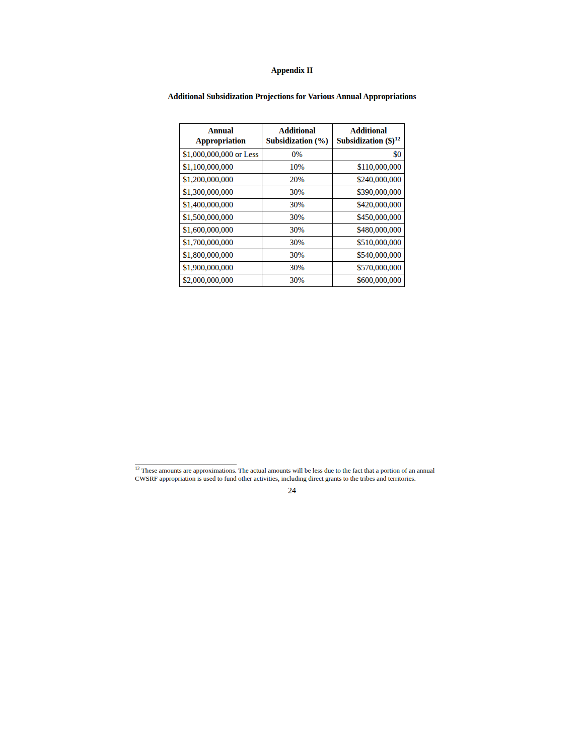Appendix II
Additional Subsidization Projections for Various Annual Appropriations
| Annual Appropriation | Additional Subsidization (%) | Additional Subsidization ($) 12 |
| --- | --- | --- |
| $1,000,000,000 or Less | 0% | $0 |
| $1,100,000,000 | 10% | $110,000,000 |
| $1,200,000,000 | 20% | $240,000,000 |
| $1,300,000,000 | 30% | $390,000,000 |
| $1,400,000,000 | 30% | $420,000,000 |
| $1,500,000,000 | 30% | $450,000,000 |
| $1,600,000,000 | 30% | $480,000,000 |
| $1,700,000,000 | 30% | $510,000,000 |
| $1,800,000,000 | 30% | $540,000,000 |
| $1,900,000,000 | 30% | $570,000,000 |
| $2,000,000,000 | 30% | $600,000,000 |
12 These amounts are approximations. The actual amounts will be less due to the fact that a portion of an annual CWSRF appropriation is used to fund other activities, including direct grants to the tribes and territories.
24